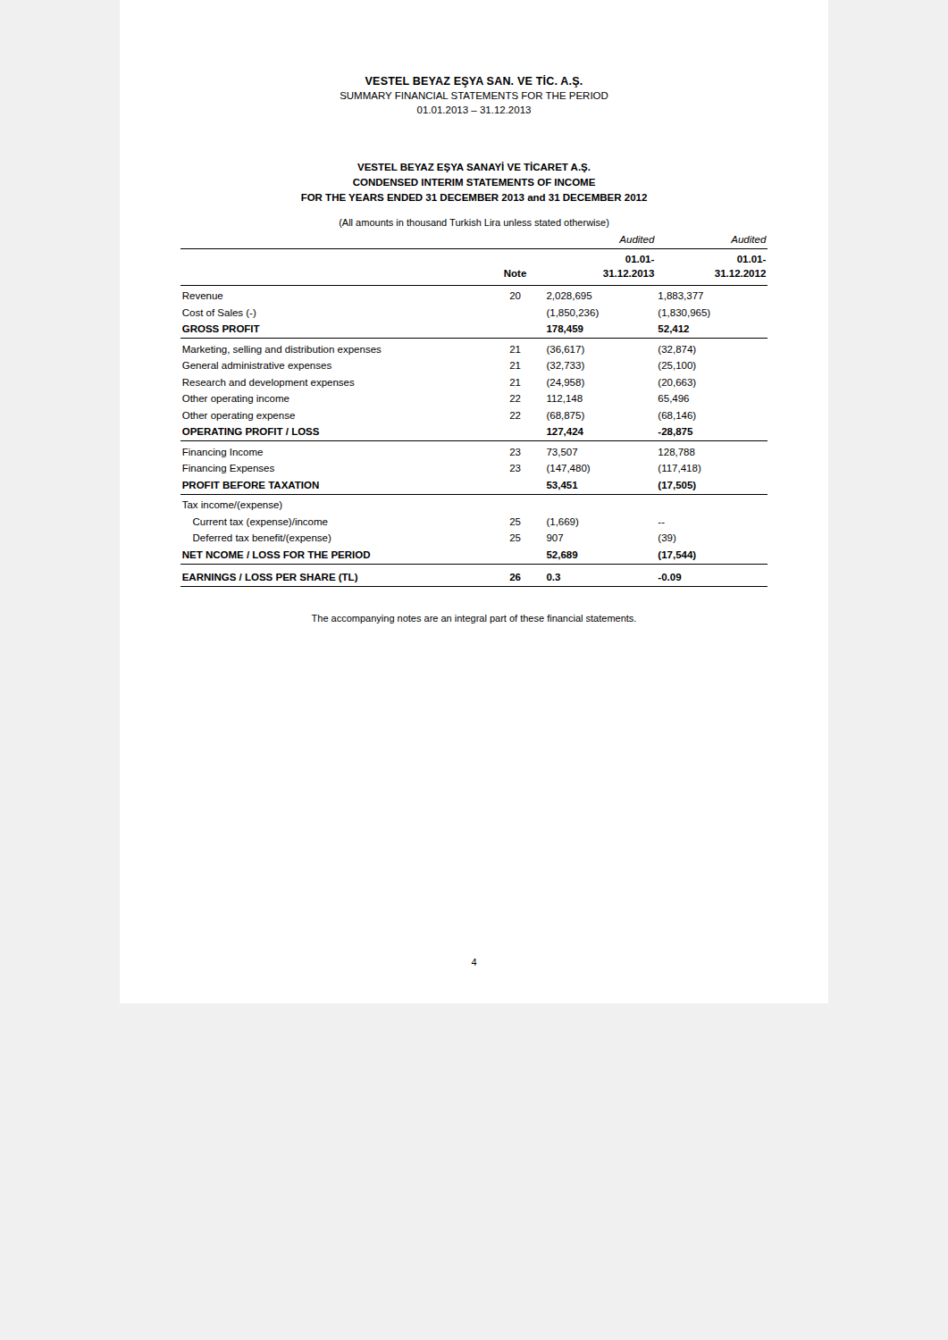VESTEL BEYAZ EŞYA SAN. VE TİC. A.Ş.
SUMMARY FINANCIAL STATEMENTS FOR THE PERIOD
01.01.2013 – 31.12.2013
VESTEL BEYAZ EŞYA SANAYİ VE TİCARET A.Ş.
CONDENSED INTERIM STATEMENTS OF INCOME
FOR THE YEARS ENDED 31 DECEMBER 2013 and 31 DECEMBER 2012
(All amounts in thousand Turkish Lira unless stated otherwise)
| | | Audited | Audited |
| | Note | 01.01- 31.12.2013 | 01.01- 31.12.2012 |
| Revenue | 20 | 2,028,695 | 1,883,377 |
| Cost of Sales (-) | | (1,850,236) | (1,830,965) |
| GROSS PROFIT | | 178,459 | 52,412 |
| Marketing, selling and distribution expenses | 21 | (36,617) | (32,874) |
| General administrative expenses | 21 | (32,733) | (25,100) |
| Research and development expenses | 21 | (24,958) | (20,663) |
| Other operating income | 22 | 112,148 | 65,496 |
| Other operating expense | 22 | (68,875) | (68,146) |
| OPERATING PROFIT / LOSS | | 127,424 | -28,875 |
| Financing Income | 23 | 73,507 | 128,788 |
| Financing Expenses | 23 | (147,480) | (117,418) |
| PROFIT BEFORE TAXATION | | 53,451 | (17,505) |
| Tax income/(expense) | | | |
| Current tax (expense)/income | 25 | (1,669) | -- |
| Deferred tax benefit/(expense) | 25 | 907 | (39) |
| NET NCOME / LOSS FOR THE PERIOD | | 52,689 | (17,544) |
| EARNINGS / LOSS PER SHARE (TL) | 26 | 0.3 | -0.09 |
The accompanying notes are an integral part of these financial statements.
4